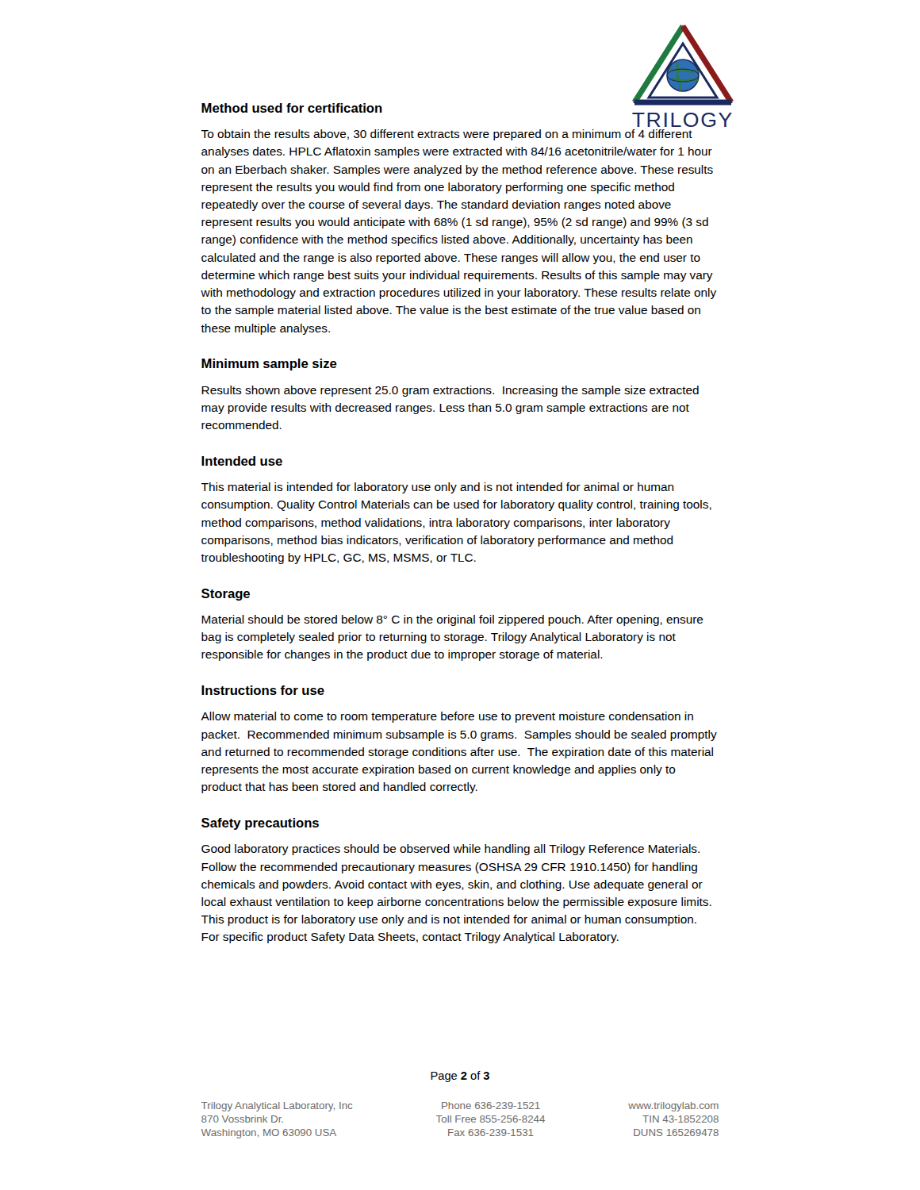TRILOGY
Method used for certification
To obtain the results above, 30 different extracts were prepared on a minimum of 4 different analyses dates. HPLC Aflatoxin samples were extracted with 84/16 acetonitrile/water for 1 hour on an Eberbach shaker. Samples were analyzed by the method reference above. These results represent the results you would find from one laboratory performing one specific method repeatedly over the course of several days. The standard deviation ranges noted above represent results you would anticipate with 68% (1 sd range), 95% (2 sd range) and 99% (3 sd range) confidence with the method specifics listed above. Additionally, uncertainty has been calculated and the range is also reported above. These ranges will allow you, the end user to determine which range best suits your individual requirements. Results of this sample may vary with methodology and extraction procedures utilized in your laboratory. These results relate only to the sample material listed above. The value is the best estimate of the true value based on these multiple analyses.
Minimum sample size
Results shown above represent 25.0 gram extractions. Increasing the sample size extracted may provide results with decreased ranges. Less than 5.0 gram sample extractions are not recommended.
Intended use
This material is intended for laboratory use only and is not intended for animal or human consumption. Quality Control Materials can be used for laboratory quality control, training tools, method comparisons, method validations, intra laboratory comparisons, inter laboratory comparisons, method bias indicators, verification of laboratory performance and method troubleshooting by HPLC, GC, MS, MSMS, or TLC.
Storage
Material should be stored below 8° C in the original foil zippered pouch. After opening, ensure bag is completely sealed prior to returning to storage. Trilogy Analytical Laboratory is not responsible for changes in the product due to improper storage of material.
Instructions for use
Allow material to come to room temperature before use to prevent moisture condensation in packet. Recommended minimum subsample is 5.0 grams. Samples should be sealed promptly and returned to recommended storage conditions after use. The expiration date of this material represents the most accurate expiration based on current knowledge and applies only to product that has been stored and handled correctly.
Safety precautions
Good laboratory practices should be observed while handling all Trilogy Reference Materials. Follow the recommended precautionary measures (OSHSA 29 CFR 1910.1450) for handling chemicals and powders. Avoid contact with eyes, skin, and clothing. Use adequate general or local exhaust ventilation to keep airborne concentrations below the permissible exposure limits. This product is for laboratory use only and is not intended for animal or human consumption. For specific product Safety Data Sheets, contact Trilogy Analytical Laboratory.
Page 2 of 3
Trilogy Analytical Laboratory, Inc
870 Vossbrink Dr.
Washington, MO 63090 USA
Phone 636-239-1521
Toll Free 855-256-8244
Fax 636-239-1531
www.trilogylab.com
TIN 43-1852208
DUNS 165269478